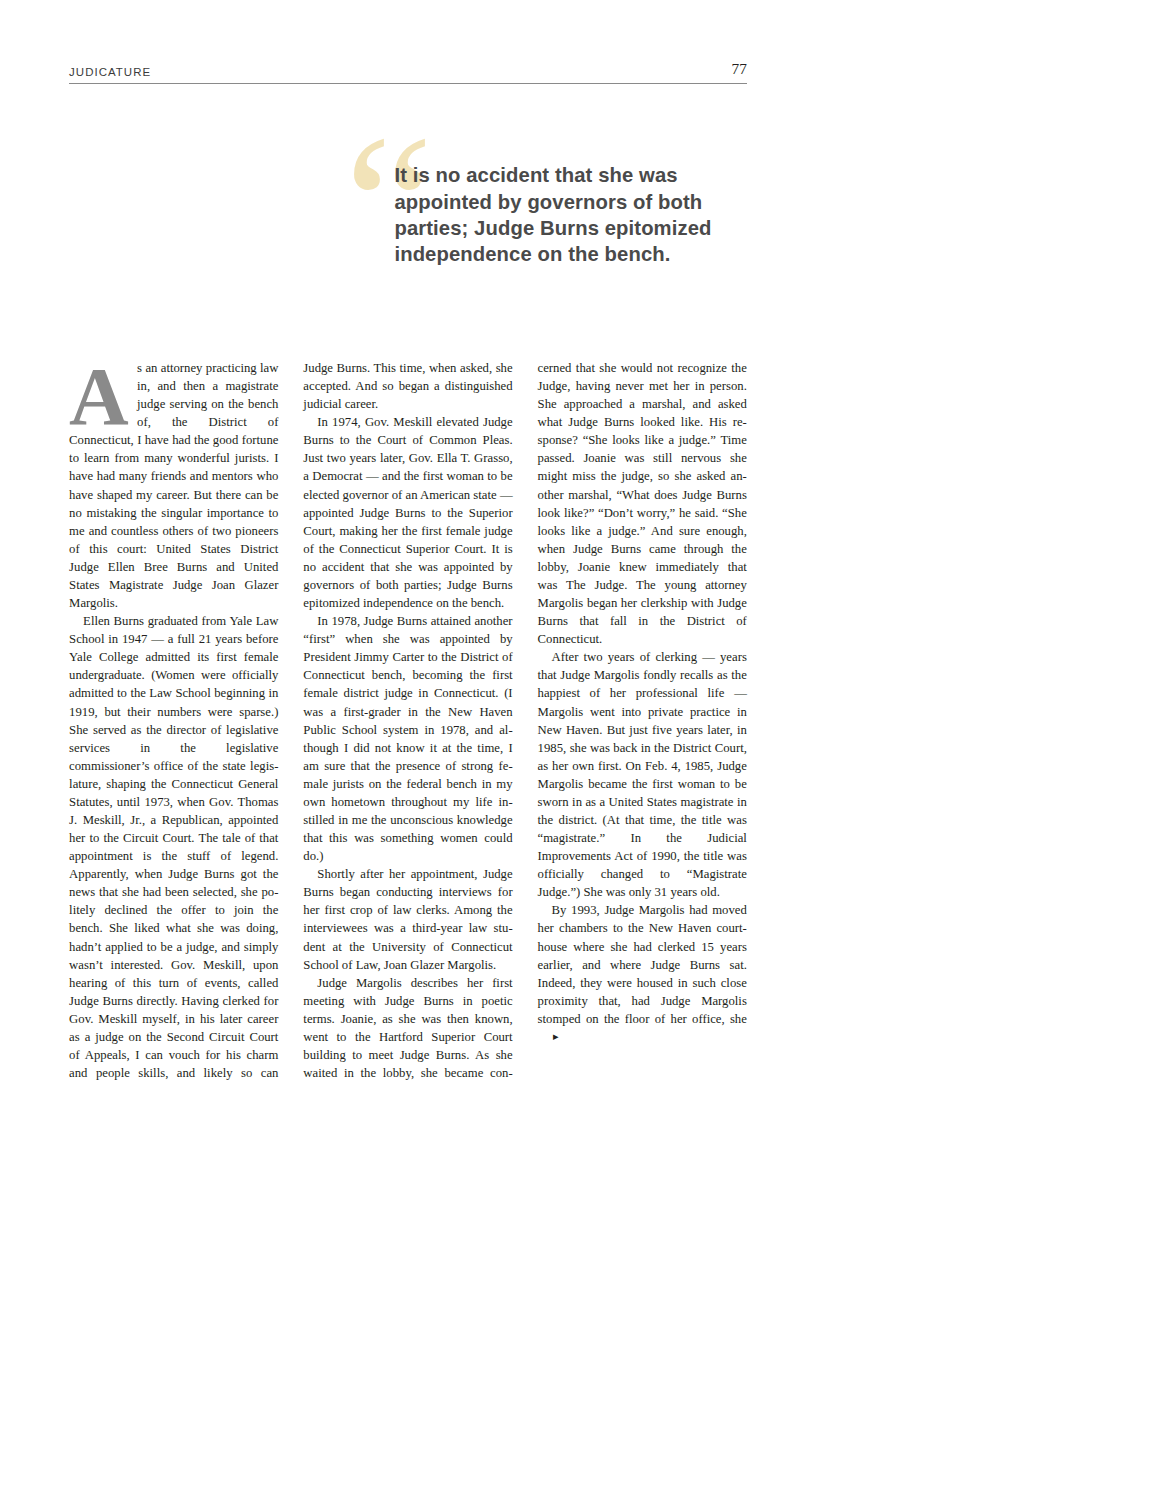JUDICATURE 77
“
It is no accident that she was appointed by governors of both parties; Judge Burns epitomized independence on the bench.
As an attorney practicing law in, and then a magistrate judge serving on the bench of, the District of Connecticut, I have had the good fortune to learn from many wonderful jurists. I have had many friends and mentors who have shaped my career. But there can be no mistaking the singular importance to me and countless others of two pioneers of this court: United States District Judge Ellen Bree Burns and United States Magistrate Judge Joan Glazer Margolis.
Ellen Burns graduated from Yale Law School in 1947 — a full 21 years before Yale College admitted its first female undergraduate. (Women were officially admitted to the Law School beginning in 1919, but their numbers were sparse.) She served as the director of legislative services in the legislative commissioner’s office of the state legislature, shaping the Connecticut General Statutes, until 1973, when Gov. Thomas J. Meskill, Jr., a Republican, appointed her to the Circuit Court. The tale of that appointment is the stuff of legend. Apparently, when Judge Burns got the news that she had been selected, she politely declined the offer to join the bench. She liked what she was doing, hadn’t applied to be a judge, and simply wasn’t interested. Gov. Meskill, upon hearing of this turn of events, called Judge Burns directly. Having clerked for Gov. Meskill myself, in his later career as a judge on the Second Circuit Court of Appeals, I can vouch for his charm and people skills, and likely so can Judge Burns. This time, when asked, she accepted. And so began a distinguished judicial career.
In 1974, Gov. Meskill elevated Judge Burns to the Court of Common Pleas. Just two years later, Gov. Ella T. Grasso, a Democrat — and the first woman to be elected governor of an American state — appointed Judge Burns to the Superior Court, making her the first female judge of the Connecticut Superior Court. It is no accident that she was appointed by governors of both parties; Judge Burns epitomized independence on the bench.
In 1978, Judge Burns attained another “first” when she was appointed by President Jimmy Carter to the District of Connecticut bench, becoming the first female district judge in Connecticut. (I was a first-grader in the New Haven Public School system in 1978, and although I did not know it at the time, I am sure that the presence of strong female jurists on the federal bench in my own hometown throughout my life instilled in me the unconscious knowledge that this was something women could do.)
Shortly after her appointment, Judge Burns began conducting interviews for her first crop of law clerks. Among the interviewees was a third-year law student at the University of Connecticut School of Law, Joan Glazer Margolis.
Judge Margolis describes her first meeting with Judge Burns in poetic terms. Joanie, as she was then known, went to the Hartford Superior Court building to meet Judge Burns. As she waited in the lobby, she became concerned that she would not recognize the Judge, having never met her in person. She approached a marshal, and asked what Judge Burns looked like. His response? “She looks like a judge.” Time passed. Joanie was still nervous she might miss the judge, so she asked another marshal, “What does Judge Burns look like?” “Don’t worry,” he said. “She looks like a judge.” And sure enough, when Judge Burns came through the lobby, Joanie knew immediately that was The Judge. The young attorney Margolis began her clerkship with Judge Burns that fall in the District of Connecticut.
After two years of clerking — years that Judge Margolis fondly recalls as the happiest of her professional life — Margolis went into private practice in New Haven. But just five years later, in 1985, she was back in the District Court, as her own first. On Feb. 4, 1985, Judge Margolis became the first woman to be sworn in as a United States magistrate in the district. (At that time, the title was “magistrate.” In the Judicial Improvements Act of 1990, the title was officially changed to “Magistrate Judge.”) She was only 31 years old.
By 1993, Judge Margolis had moved her chambers to the New Haven courthouse where she had clerked 15 years earlier, and where Judge Burns sat. Indeed, they were housed in such close proximity that, had Judge Margolis stomped on the floor of her office, she ▸